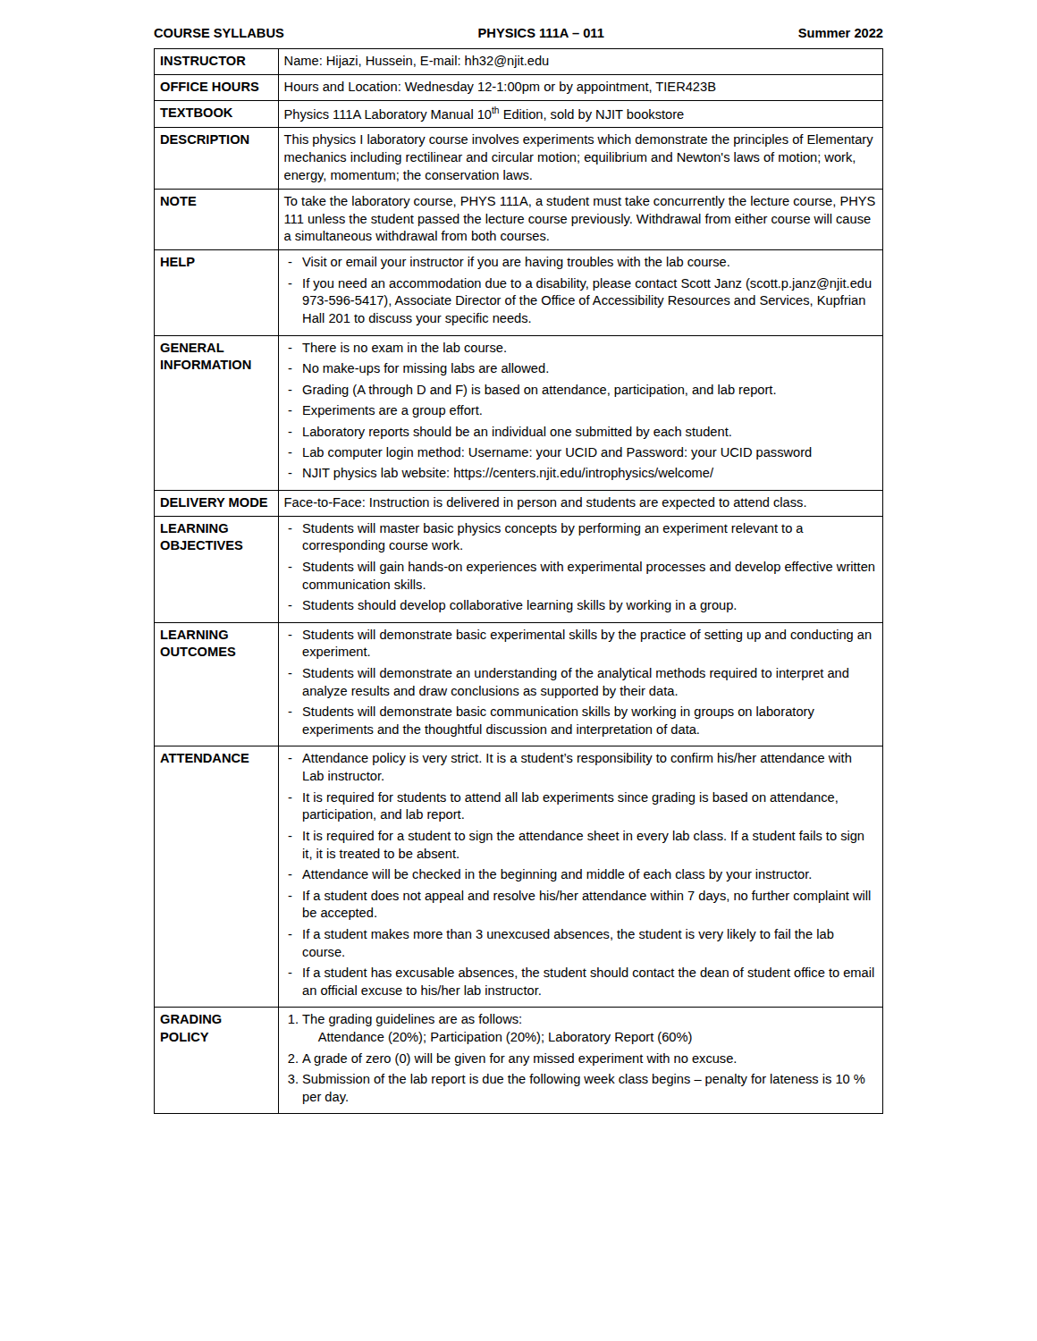COURSE SYLLABUS PHYSICS 111A – 011 Summer 2022
| INSTRUCTOR | Name: Hijazi, Hussein, E-mail: hh32@njit.edu |
| OFFICE HOURS | Hours and Location: Wednesday 12-1:00pm or by appointment, TIER423B |
| TEXTBOOK | Physics 111A Laboratory Manual 10 th Edition, sold by NJIT bookstore |
| DESCRIPTION | This physics I laboratory course involves experiments which demonstrate the principles of Elementary mechanics including rectilinear and circular motion; equilibrium and Newton's laws of motion; work, energy, momentum; the conservation laws. |
| NOTE | To take the laboratory course, PHYS 111A, a student must take concurrently the lecture course, PHYS 111 unless the student passed the lecture course previously. Withdrawal from either course will cause a simultaneous withdrawal from both courses. |
| HELP | Visit or email your instructor if you are having troubles with the lab course. If you need an accommodation due to a disability, please contact Scott Janz (scott.p.janz@njit.edu 973-596-5417), Associate Director of the Office of Accessibility Resources and Services, Kupfrian Hall 201 to discuss your specific needs. |
| GENERAL INFORMATION | There is no exam in the lab course. No make-ups for missing labs are allowed. Grading (A through D and F) is based on attendance, participation, and lab report. Experiments are a group effort. Laboratory reports should be an individual one submitted by each student. Lab computer login method: Username: your UCID and Password: your UCID password NJIT physics lab website: https://centers.njit.edu/introphysics/welcome/ |
| DELIVERY MODE | Face-to-Face: Instruction is delivered in person and students are expected to attend class. |
| LEARNING OBJECTIVES | Students will master basic physics concepts by performing an experiment relevant to a corresponding course work. Students will gain hands-on experiences with experimental processes and develop effective written communication skills. Students should develop collaborative learning skills by working in a group. |
| LEARNING OUTCOMES | Students will demonstrate basic experimental skills by the practice of setting up and conducting an experiment. Students will demonstrate an understanding of the analytical methods required to interpret and analyze results and draw conclusions as supported by their data. Students will demonstrate basic communication skills by working in groups on laboratory experiments and the thoughtful discussion and interpretation of data. |
| ATTENDANCE | Attendance policy is very strict. It is a student’s responsibility to confirm his/her attendance with Lab instructor. It is required for students to attend all lab experiments since grading is based on attendance, participation, and lab report. It is required for a student to sign the attendance sheet in every lab class. If a student fails to sign it, it is treated to be absent. Attendance will be checked in the beginning and middle of each class by your instructor. If a student does not appeal and resolve his/her attendance within 7 days, no further complaint will be accepted. If a student makes more than 3 unexcused absences, the student is very likely to fail the lab course. If a student has excusable absences, the student should contact the dean of student office to email an official excuse to his/her lab instructor. |
| GRADING POLICY | The grading guidelines are as follows: Attendance (20%); Participation (20%); Laboratory Report (60%) A grade of zero (0) will be given for any missed experiment with no excuse. Submission of the lab report is due the following week class begins – penalty for lateness is 10 % per day. |